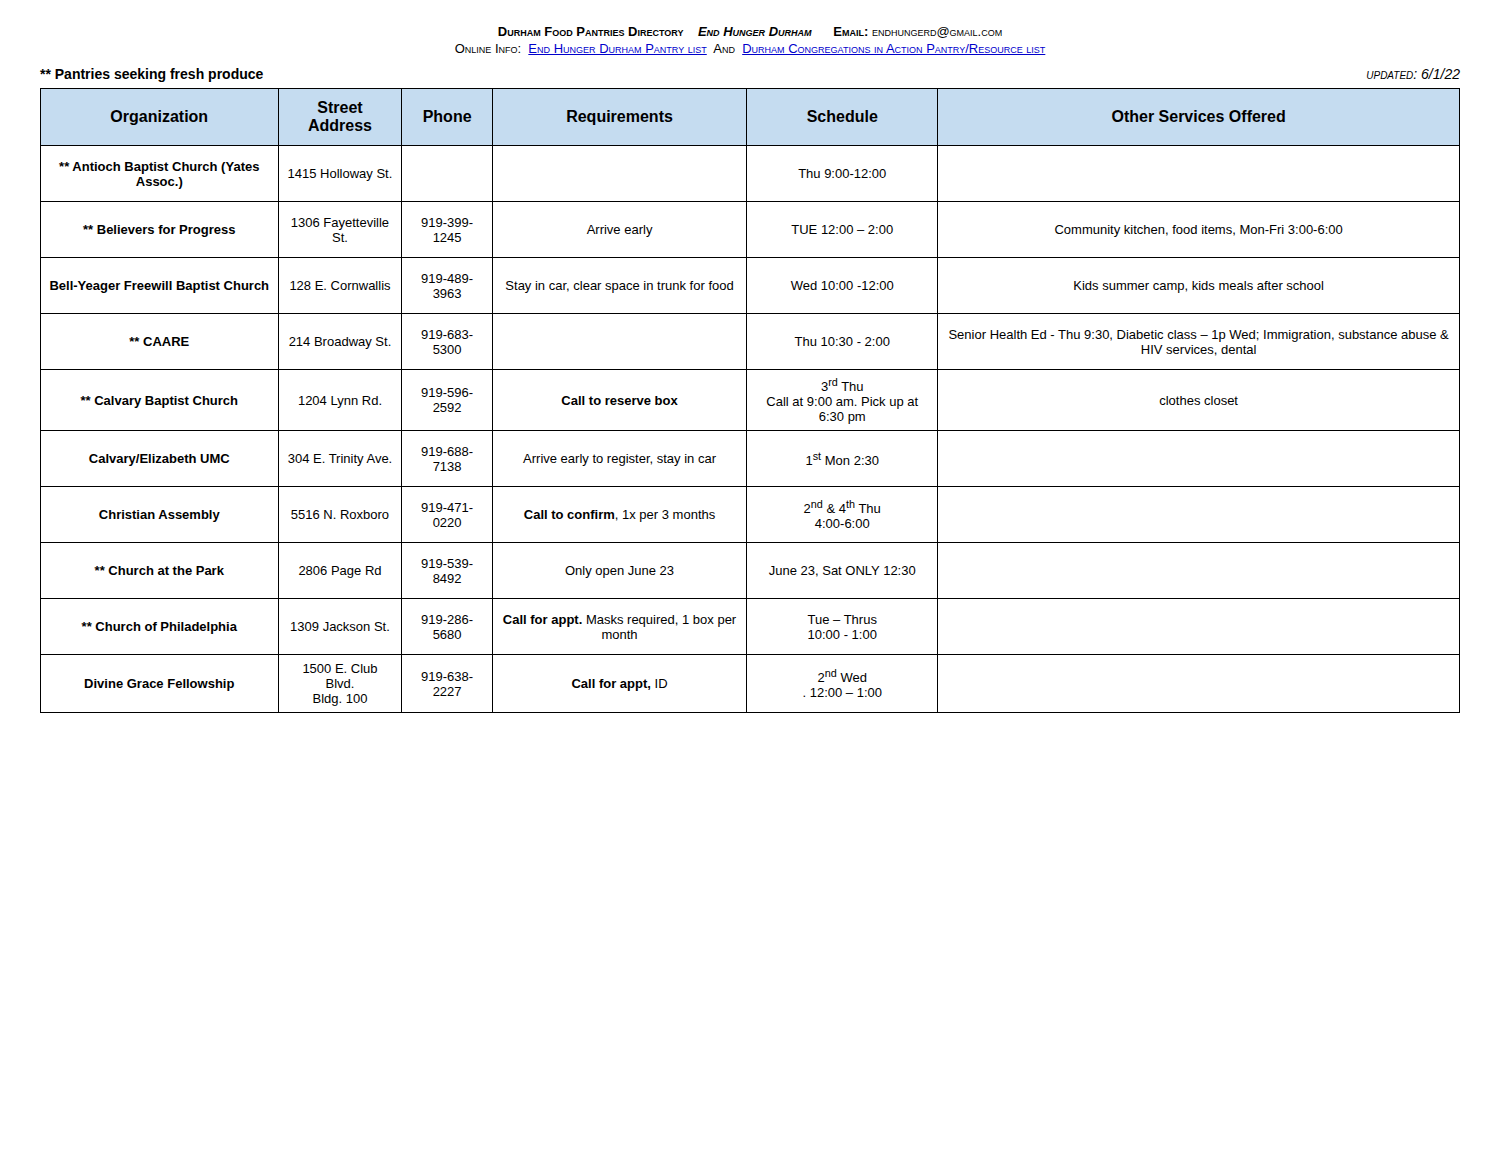Durham Food Pantries Directory End Hunger Durham Email: endhungerd@gmail.com
Online Info: End Hunger Durham Pantry list And Durham Congregations in Action Pantry/Resource list
** Pantries seeking fresh produce updated: 6/1/22
| Organization | Street Address | Phone | Requirements | Schedule | Other Services Offered |
| --- | --- | --- | --- | --- | --- |
| ** Antioch Baptist Church (Yates Assoc.) | 1415 Holloway St. | | | Thu 9:00-12:00 | |
| ** Believers for Progress | 1306 Fayetteville St. | 919-399-1245 | Arrive early | TUE 12:00 – 2:00 | Community kitchen, food items, Mon-Fri 3:00-6:00 |
| Bell-Yeager Freewill Baptist Church | 128 E. Cornwallis | 919-489-3963 | Stay in car, clear space in trunk for food | Wed 10:00 -12:00 | Kids summer camp, kids meals after school |
| ** CAARE | 214 Broadway St. | 919-683-5300 | | Thu 10:30 - 2:00 | Senior Health Ed - Thu 9:30, Diabetic class – 1p Wed; Immigration, substance abuse & HIV services, dental |
| ** Calvary Baptist Church | 1204 Lynn Rd. | 919-596-2592 | Call to reserve box | 3 rd Thu Call at 9:00 am. Pick up at 6:30 pm | clothes closet |
| Calvary/Elizabeth UMC | 304 E. Trinity Ave. | 919-688-7138 | Arrive early to register, stay in car | 1 st Mon 2:30 | |
| Christian Assembly | 5516 N. Roxboro | 919-471-0220 | Call to confirm , 1x per 3 months | 2 nd & 4 th Thu 4:00-6:00 | |
| ** Church at the Park | 2806 Page Rd | 919-539-8492 | Only open June 23 | June 23, Sat ONLY 12:30 | |
| ** Church of Philadelphia | 1309 Jackson St. | 919-286-5680 | Call for appt. Masks required, 1 box per month | Tue – Thrus 10:00 - 1:00 | |
| Divine Grace Fellowship | 1500 E. Club Blvd. Bldg. 100 | 919-638-2227 | Call for appt, ID | 2 nd Wed . 12:00 – 1:00 | |